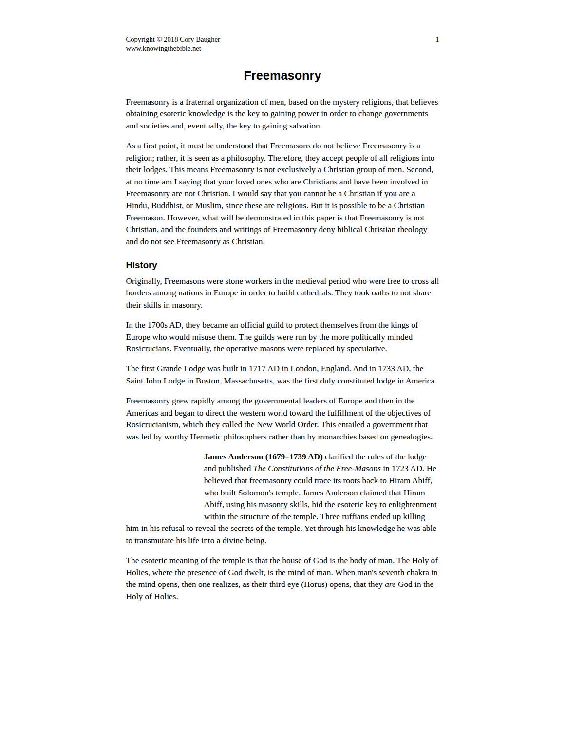Copyright © 2018 Cory Baugher
www.knowingthebible.net 1
Freemasonry
Freemasonry is a fraternal organization of men, based on the mystery religions, that believes obtaining esoteric knowledge is the key to gaining power in order to change governments and societies and, eventually, the key to gaining salvation.
As a first point, it must be understood that Freemasons do not believe Freemasonry is a religion; rather, it is seen as a philosophy. Therefore, they accept people of all religions into their lodges. This means Freemasonry is not exclusively a Christian group of men. Second, at no time am I saying that your loved ones who are Christians and have been involved in Freemasonry are not Christian. I would say that you cannot be a Christian if you are a Hindu, Buddhist, or Muslim, since these are religions. But it is possible to be a Christian Freemason. However, what will be demonstrated in this paper is that Freemasonry is not Christian, and the founders and writings of Freemasonry deny biblical Christian theology and do not see Freemasonry as Christian.
History
Originally, Freemasons were stone workers in the medieval period who were free to cross all borders among nations in Europe in order to build cathedrals. They took oaths to not share their skills in masonry.
In the 1700s AD, they became an official guild to protect themselves from the kings of Europe who would misuse them. The guilds were run by the more politically minded Rosicrucians. Eventually, the operative masons were replaced by speculative.
The first Grande Lodge was built in 1717 AD in London, England. And in 1733 AD, the Saint John Lodge in Boston, Massachusetts, was the first duly constituted lodge in America.
Freemasonry grew rapidly among the governmental leaders of Europe and then in the Americas and began to direct the western world toward the fulfillment of the objectives of Rosicrucianism, which they called the New World Order. This entailed a government that was led by worthy Hermetic philosophers rather than by monarchies based on genealogies.
James Anderson (1679–1739 AD) clarified the rules of the lodge and published The Constitutions of the Free-Masons in 1723 AD. He believed that freemasonry could trace its roots back to Hiram Abiff, who built Solomon's temple. James Anderson claimed that Hiram Abiff, using his masonry skills, hid the esoteric key to enlightenment within the structure of the temple. Three ruffians ended up killing him in his refusal to reveal the secrets of the temple. Yet through his knowledge he was able to transmutate his life into a divine being.
The esoteric meaning of the temple is that the house of God is the body of man. The Holy of Holies, where the presence of God dwelt, is the mind of man. When man's seventh chakra in the mind opens, then one realizes, as their third eye (Horus) opens, that they are God in the Holy of Holies.